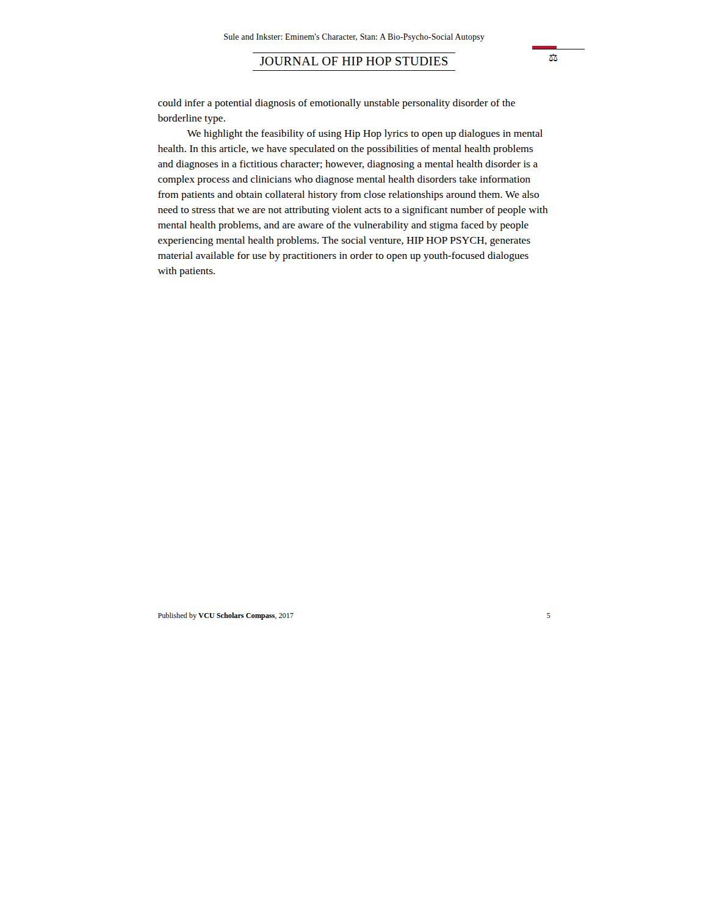Sule and Inkster: Eminem's Character, Stan: A Bio-Psycho-Social Autopsy
JOURNAL OF HIP HOP STUDIES
⚖
could infer a potential diagnosis of emotionally unstable personality disorder of the borderline type.
We highlight the feasibility of using Hip Hop lyrics to open up dialogues in mental health. In this article, we have speculated on the possibilities of mental health problems and diagnoses in a fictitious character; however, diagnosing a mental health disorder is a complex process and clinicians who diagnose mental health disorders take information from patients and obtain collateral history from close relationships around them. We also need to stress that we are not attributing violent acts to a significant number of people with mental health problems, and are aware of the vulnerability and stigma faced by people experiencing mental health problems. The social venture, HIP HOP PSYCH, generates material available for use by practitioners in order to open up youth-focused dialogues with patients.
Published by VCU Scholars Compass, 2017
5